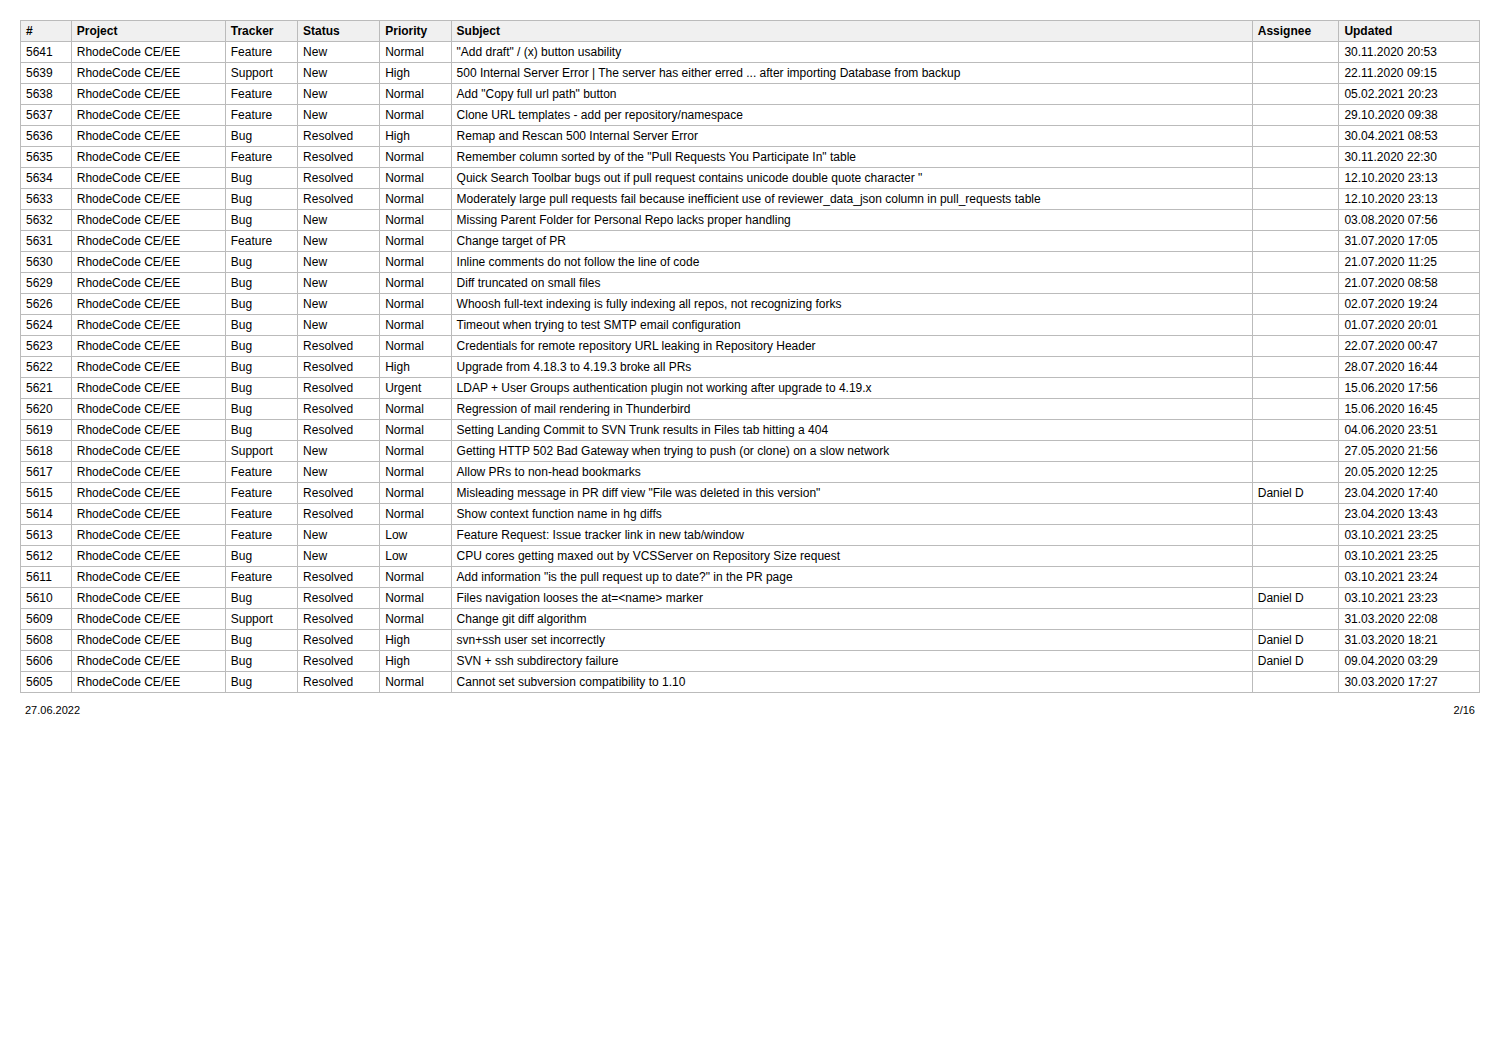| # | Project | Tracker | Status | Priority | Subject | Assignee | Updated |
| --- | --- | --- | --- | --- | --- | --- | --- |
| 5641 | RhodeCode CE/EE | Feature | New | Normal | "Add draft" / (x) button usability | | 30.11.2020 20:53 |
| 5639 | RhodeCode CE/EE | Support | New | High | 500 Internal Server Error / The server has either erred ... after importing Database from backup | | 22.11.2020 09:15 |
| 5638 | RhodeCode CE/EE | Feature | New | Normal | Add "Copy full url path" button | | 05.02.2021 20:23 |
| 5637 | RhodeCode CE/EE | Feature | New | Normal | Clone URL templates - add per repository/namespace | | 29.10.2020 09:38 |
| 5636 | RhodeCode CE/EE | Bug | Resolved | High | Remap and Rescan 500 Internal Server Error | | 30.04.2021 08:53 |
| 5635 | RhodeCode CE/EE | Feature | Resolved | Normal | Remember column sorted by of the "Pull Requests You Participate In" table | | 30.11.2020 22:30 |
| 5634 | RhodeCode CE/EE | Bug | Resolved | Normal | Quick Search Toolbar bugs out if pull request contains unicode double quote character " | | 12.10.2020 23:13 |
| 5633 | RhodeCode CE/EE | Bug | Resolved | Normal | Moderately large pull requests fail because inefficient use of reviewer_data_json column in pull_requests table | | 12.10.2020 23:13 |
| 5632 | RhodeCode CE/EE | Bug | New | Normal | Missing Parent Folder for Personal Repo lacks proper handling | | 03.08.2020 07:56 |
| 5631 | RhodeCode CE/EE | Feature | New | Normal | Change target of PR | | 31.07.2020 17:05 |
| 5630 | RhodeCode CE/EE | Bug | New | Normal | Inline comments do not follow the line of code | | 21.07.2020 11:25 |
| 5629 | RhodeCode CE/EE | Bug | New | Normal | Diff truncated on small files | | 21.07.2020 08:58 |
| 5626 | RhodeCode CE/EE | Bug | New | Normal | Whoosh full-text indexing is fully indexing all repos, not recognizing forks | | 02.07.2020 19:24 |
| 5624 | RhodeCode CE/EE | Bug | New | Normal | Timeout when trying to test SMTP email configuration | | 01.07.2020 20:01 |
| 5623 | RhodeCode CE/EE | Bug | Resolved | Normal | Credentials for remote repository URL leaking in Repository Header | | 22.07.2020 00:47 |
| 5622 | RhodeCode CE/EE | Bug | Resolved | High | Upgrade from 4.18.3 to 4.19.3 broke all PRs | | 28.07.2020 16:44 |
| 5621 | RhodeCode CE/EE | Bug | Resolved | Urgent | LDAP + User Groups authentication plugin not working after upgrade to 4.19.x | | 15.06.2020 17:56 |
| 5620 | RhodeCode CE/EE | Bug | Resolved | Normal | Regression of mail rendering in Thunderbird | | 15.06.2020 16:45 |
| 5619 | RhodeCode CE/EE | Bug | Resolved | Normal | Setting Landing Commit to SVN Trunk results in Files tab hitting a 404 | | 04.06.2020 23:51 |
| 5618 | RhodeCode CE/EE | Support | New | Normal | Getting HTTP 502 Bad Gateway when trying to push (or clone) on a slow network | | 27.05.2020 21:56 |
| 5617 | RhodeCode CE/EE | Feature | New | Normal | Allow PRs to non-head bookmarks | | 20.05.2020 12:25 |
| 5615 | RhodeCode CE/EE | Feature | Resolved | Normal | Misleading message in PR diff view "File was deleted in this version" | Daniel D | 23.04.2020 17:40 |
| 5614 | RhodeCode CE/EE | Feature | Resolved | Normal | Show context function name in hg diffs | | 23.04.2020 13:43 |
| 5613 | RhodeCode CE/EE | Feature | New | Low | Feature Request: Issue tracker link in new tab/window | | 03.10.2021 23:25 |
| 5612 | RhodeCode CE/EE | Bug | New | Low | CPU cores getting maxed out by VCSServer on Repository Size request | | 03.10.2021 23:25 |
| 5611 | RhodeCode CE/EE | Feature | Resolved | Normal | Add information "is the pull request up to date?" in the PR page | | 03.10.2021 23:24 |
| 5610 | RhodeCode CE/EE | Bug | Resolved | Normal | Files navigation looses the at=<name> marker | Daniel D | 03.10.2021 23:23 |
| 5609 | RhodeCode CE/EE | Support | Resolved | Normal | Change git diff algorithm | | 31.03.2020 22:08 |
| 5608 | RhodeCode CE/EE | Bug | Resolved | High | svn+ssh user set incorrectly | Daniel D | 31.03.2020 18:21 |
| 5606 | RhodeCode CE/EE | Bug | Resolved | High | SVN + ssh subdirectory failure | Daniel D | 09.04.2020 03:29 |
| 5605 | RhodeCode CE/EE | Bug | Resolved | Normal | Cannot set subversion compatibility to 1.10 | | 30.03.2020 17:27 |
| 27.06.2022 | 2/16 |